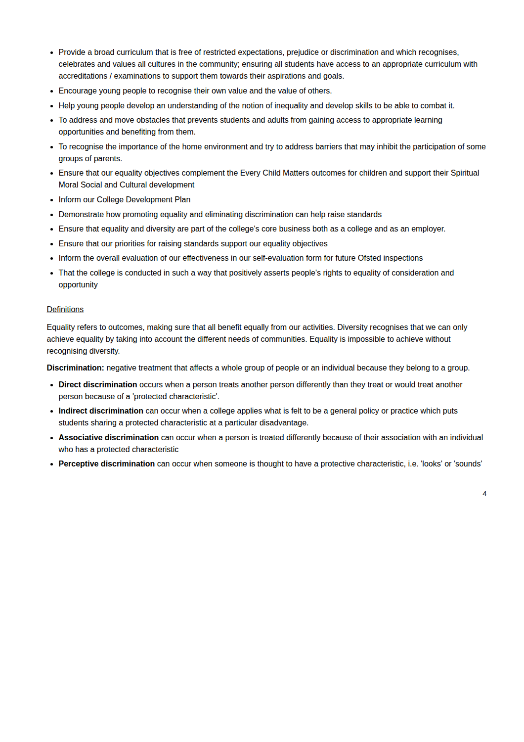Provide a broad curriculum that is free of restricted expectations, prejudice or discrimination and which recognises, celebrates and values all cultures in the community; ensuring all students have access to an appropriate curriculum with accreditations / examinations to support them towards their aspirations and goals.
Encourage young people to recognise their own value and the value of others.
Help young people develop an understanding of the notion of inequality and develop skills to be able to combat it.
To address and move obstacles that prevents students and adults from gaining access to appropriate learning opportunities and benefiting from them.
To recognise the importance of the home environment and try to address barriers that may inhibit the participation of some groups of parents.
Ensure that our equality objectives complement the Every Child Matters outcomes for children and support their Spiritual Moral Social and Cultural development
Inform our College Development Plan
Demonstrate how promoting equality and eliminating discrimination can help raise standards
Ensure that equality and diversity are part of the college's core business both as a college and as an employer.
Ensure that our priorities for raising standards support our equality objectives
Inform the overall evaluation of our effectiveness in our self-evaluation form for future Ofsted inspections
That the college is conducted in such a way that positively asserts people's rights to equality of consideration and opportunity
Definitions
Equality refers to outcomes, making sure that all benefit equally from our activities. Diversity recognises that we can only achieve equality by taking into account the different needs of communities. Equality is impossible to achieve without recognising diversity.
Discrimination: negative treatment that affects a whole group of people or an individual because they belong to a group.
Direct discrimination occurs when a person treats another person differently than they treat or would treat another person because of a 'protected characteristic'.
Indirect discrimination can occur when a college applies what is felt to be a general policy or practice which puts students sharing a protected characteristic at a particular disadvantage.
Associative discrimination can occur when a person is treated differently because of their association with an individual who has a protected characteristic
Perceptive discrimination can occur when someone is thought to have a protective characteristic, i.e. 'looks' or 'sounds'
4